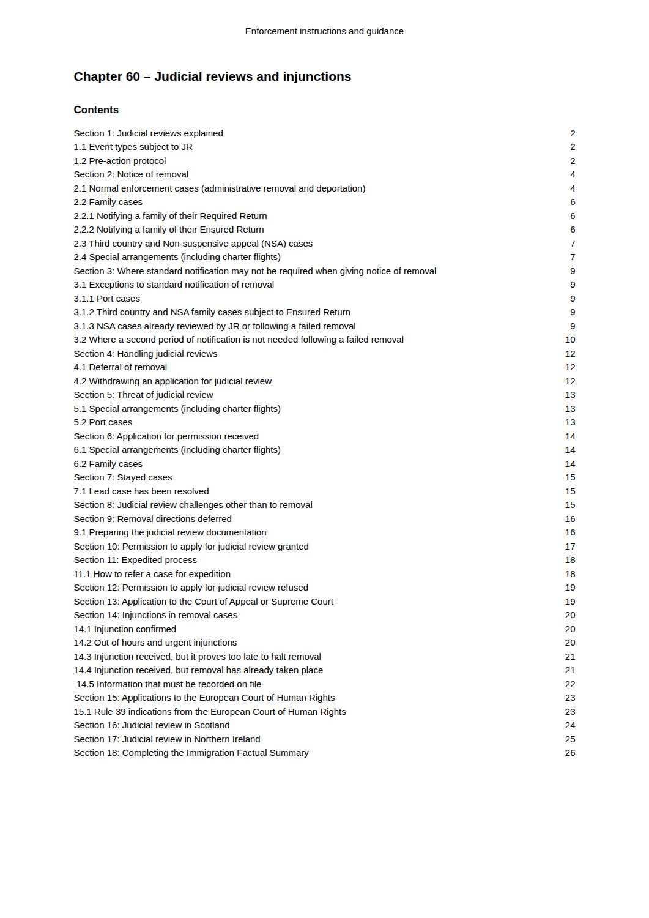Enforcement instructions and guidance
Chapter 60 – Judicial reviews and injunctions
Contents
| Section 1: Judicial reviews explained | 2 |
| 1.1 Event types subject to JR | 2 |
| 1.2 Pre-action protocol | 2 |
| Section 2: Notice of removal | 4 |
| 2.1 Normal enforcement cases (administrative removal and deportation) | 4 |
| 2.2 Family cases | 6 |
| 2.2.1 Notifying a family of their Required Return | 6 |
| 2.2.2 Notifying a family of their Ensured Return | 6 |
| 2.3 Third country and Non-suspensive appeal (NSA) cases | 7 |
| 2.4 Special arrangements (including charter flights) | 7 |
| Section 3: Where standard notification may not be required when giving notice of removal | 9 |
| 3.1 Exceptions to standard notification of removal | 9 |
| 3.1.1 Port cases | 9 |
| 3.1.2 Third country and NSA family cases subject to Ensured Return | 9 |
| 3.1.3 NSA cases already reviewed by JR or following a failed removal | 9 |
| 3.2 Where a second period of notification is not needed following a failed removal | 10 |
| Section 4: Handling judicial reviews | 12 |
| 4.1 Deferral of removal | 12 |
| 4.2 Withdrawing an application for judicial review | 12 |
| Section 5: Threat of judicial review | 13 |
| 5.1 Special arrangements (including charter flights) | 13 |
| 5.2 Port cases | 13 |
| Section 6: Application for permission received | 14 |
| 6.1 Special arrangements (including charter flights) | 14 |
| 6.2 Family cases | 14 |
| Section 7: Stayed cases | 15 |
| 7.1 Lead case has been resolved | 15 |
| Section 8: Judicial review challenges other than to removal | 15 |
| Section 9: Removal directions deferred | 16 |
| 9.1 Preparing the judicial review documentation | 16 |
| Section 10: Permission to apply for judicial review granted | 17 |
| Section 11: Expedited process | 18 |
| 11.1 How to refer a case for expedition | 18 |
| Section 12: Permission to apply for judicial review refused | 19 |
| Section 13: Application to the Court of Appeal or Supreme Court | 19 |
| Section 14: Injunctions in removal cases | 20 |
| 14.1 Injunction confirmed | 20 |
| 14.2 Out of hours and urgent injunctions | 20 |
| 14.3 Injunction received, but it proves too late to halt removal | 21 |
| 14.4 Injunction received, but removal has already taken place | 21 |
| 14.5 Information that must be recorded on file | 22 |
| Section 15: Applications to the European Court of Human Rights | 23 |
| 15.1 Rule 39 indications from the European Court of Human Rights | 23 |
| Section 16: Judicial review in Scotland | 24 |
| Section 17: Judicial review in Northern Ireland | 25 |
| Section 18: Completing the Immigration Factual Summary | 26 |